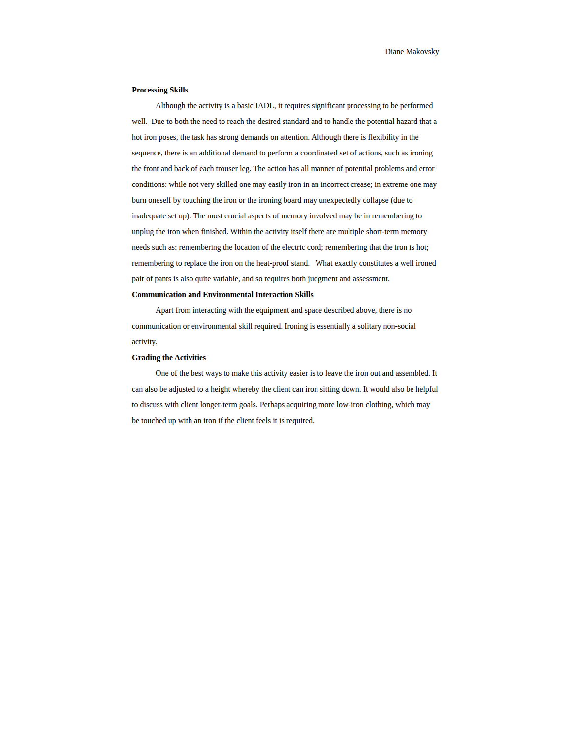Diane Makovsky
Processing Skills
Although the activity is a basic IADL, it requires significant processing to be performed well. Due to both the need to reach the desired standard and to handle the potential hazard that a hot iron poses, the task has strong demands on attention. Although there is flexibility in the sequence, there is an additional demand to perform a coordinated set of actions, such as ironing the front and back of each trouser leg. The action has all manner of potential problems and error conditions: while not very skilled one may easily iron in an incorrect crease; in extreme one may burn oneself by touching the iron or the ironing board may unexpectedly collapse (due to inadequate set up). The most crucial aspects of memory involved may be in remembering to unplug the iron when finished. Within the activity itself there are multiple short-term memory needs such as: remembering the location of the electric cord; remembering that the iron is hot; remembering to replace the iron on the heat-proof stand. What exactly constitutes a well ironed pair of pants is also quite variable, and so requires both judgment and assessment.
Communication and Environmental Interaction Skills
Apart from interacting with the equipment and space described above, there is no communication or environmental skill required. Ironing is essentially a solitary non-social activity.
Grading the Activities
One of the best ways to make this activity easier is to leave the iron out and assembled. It can also be adjusted to a height whereby the client can iron sitting down. It would also be helpful to discuss with client longer-term goals. Perhaps acquiring more low-iron clothing, which may be touched up with an iron if the client feels it is required.